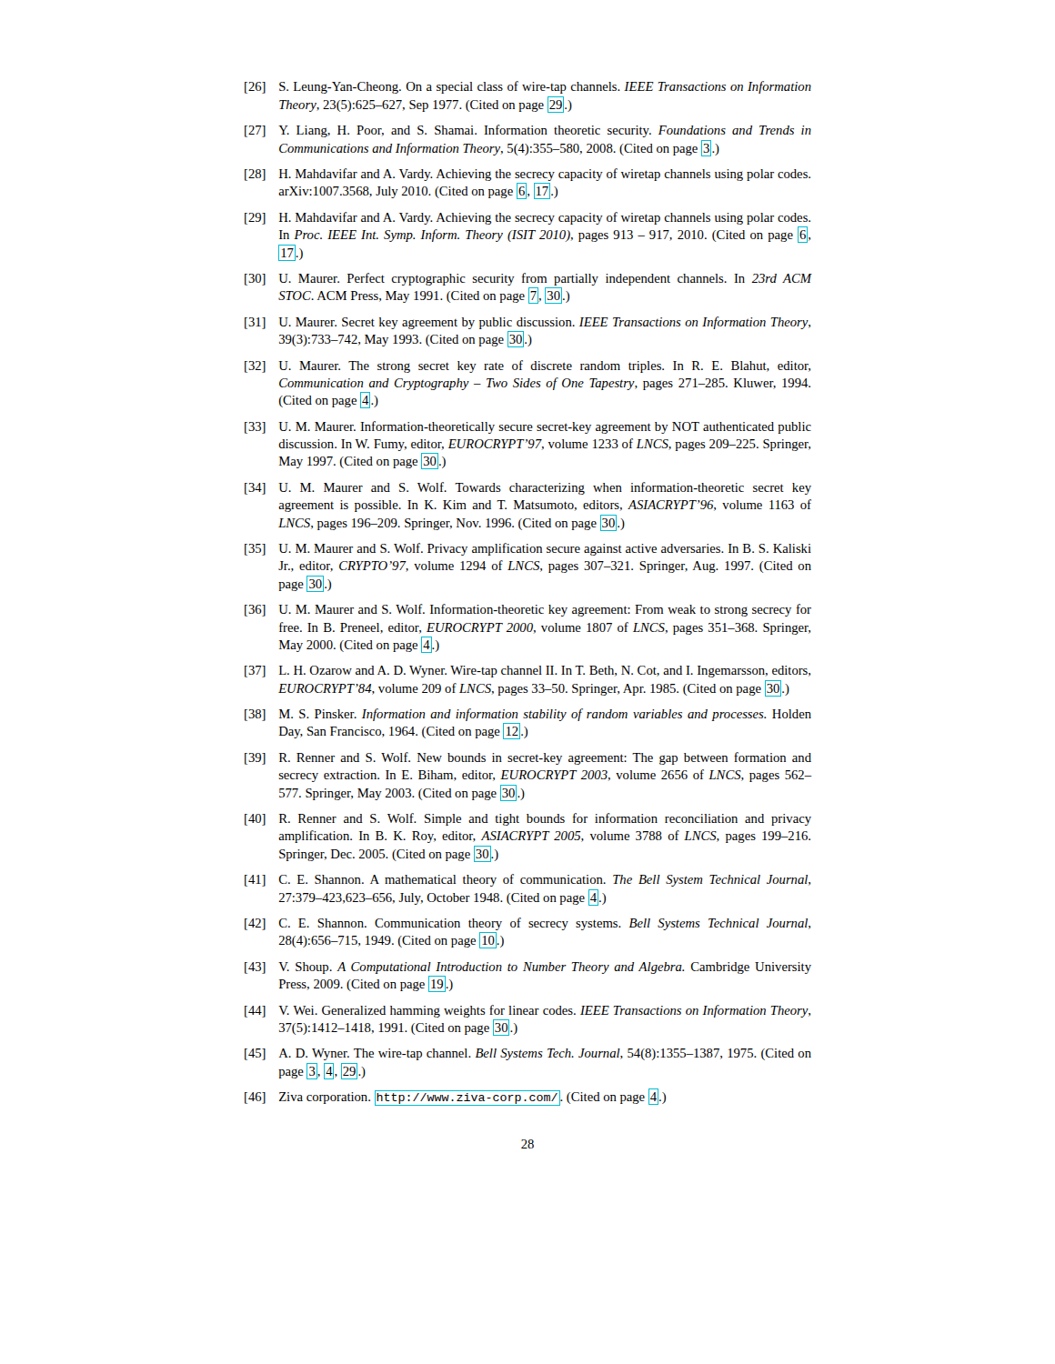[26] S. Leung-Yan-Cheong. On a special class of wire-tap channels. IEEE Transactions on Information Theory, 23(5):625–627, Sep 1977. (Cited on page 29.)
[27] Y. Liang, H. Poor, and S. Shamai. Information theoretic security. Foundations and Trends in Communications and Information Theory, 5(4):355–580, 2008. (Cited on page 3.)
[28] H. Mahdavifar and A. Vardy. Achieving the secrecy capacity of wiretap channels using polar codes. arXiv:1007.3568, July 2010. (Cited on page 6, 17.)
[29] H. Mahdavifar and A. Vardy. Achieving the secrecy capacity of wiretap channels using polar codes. In Proc. IEEE Int. Symp. Inform. Theory (ISIT 2010), pages 913 – 917, 2010. (Cited on page 6, 17.)
[30] U. Maurer. Perfect cryptographic security from partially independent channels. In 23rd ACM STOC. ACM Press, May 1991. (Cited on page 7, 30.)
[31] U. Maurer. Secret key agreement by public discussion. IEEE Transactions on Information Theory, 39(3):733–742, May 1993. (Cited on page 30.)
[32] U. Maurer. The strong secret key rate of discrete random triples. In R. E. Blahut, editor, Communication and Cryptography – Two Sides of One Tapestry, pages 271–285. Kluwer, 1994. (Cited on page 4.)
[33] U. M. Maurer. Information-theoretically secure secret-key agreement by NOT authenticated public discussion. In W. Fumy, editor, EUROCRYPT’97, volume 1233 of LNCS, pages 209–225. Springer, May 1997. (Cited on page 30.)
[34] U. M. Maurer and S. Wolf. Towards characterizing when information-theoretic secret key agreement is possible. In K. Kim and T. Matsumoto, editors, ASIACRYPT’96, volume 1163 of LNCS, pages 196–209. Springer, Nov. 1996. (Cited on page 30.)
[35] U. M. Maurer and S. Wolf. Privacy amplification secure against active adversaries. In B. S. Kaliski Jr., editor, CRYPTO’97, volume 1294 of LNCS, pages 307–321. Springer, Aug. 1997. (Cited on page 30.)
[36] U. M. Maurer and S. Wolf. Information-theoretic key agreement: From weak to strong secrecy for free. In B. Preneel, editor, EUROCRYPT 2000, volume 1807 of LNCS, pages 351–368. Springer, May 2000. (Cited on page 4.)
[37] L. H. Ozarow and A. D. Wyner. Wire-tap channel II. In T. Beth, N. Cot, and I. Ingemarsson, editors, EUROCRYPT’84, volume 209 of LNCS, pages 33–50. Springer, Apr. 1985. (Cited on page 30.)
[38] M. S. Pinsker. Information and information stability of random variables and processes. Holden Day, San Francisco, 1964. (Cited on page 12.)
[39] R. Renner and S. Wolf. New bounds in secret-key agreement: The gap between formation and secrecy extraction. In E. Biham, editor, EUROCRYPT 2003, volume 2656 of LNCS, pages 562–577. Springer, May 2003. (Cited on page 30.)
[40] R. Renner and S. Wolf. Simple and tight bounds for information reconciliation and privacy amplification. In B. K. Roy, editor, ASIACRYPT 2005, volume 3788 of LNCS, pages 199–216. Springer, Dec. 2005. (Cited on page 30.)
[41] C. E. Shannon. A mathematical theory of communication. The Bell System Technical Journal, 27:379–423,623–656, July, October 1948. (Cited on page 4.)
[42] C. E. Shannon. Communication theory of secrecy systems. Bell Systems Technical Journal, 28(4):656–715, 1949. (Cited on page 10.)
[43] V. Shoup. A Computational Introduction to Number Theory and Algebra. Cambridge University Press, 2009. (Cited on page 19.)
[44] V. Wei. Generalized hamming weights for linear codes. IEEE Transactions on Information Theory, 37(5):1412–1418, 1991. (Cited on page 30.)
[45] A. D. Wyner. The wire-tap channel. Bell Systems Tech. Journal, 54(8):1355–1387, 1975. (Cited on page 3, 4, 29.)
[46] Ziva corporation. http://www.ziva-corp.com/. (Cited on page 4.)
28